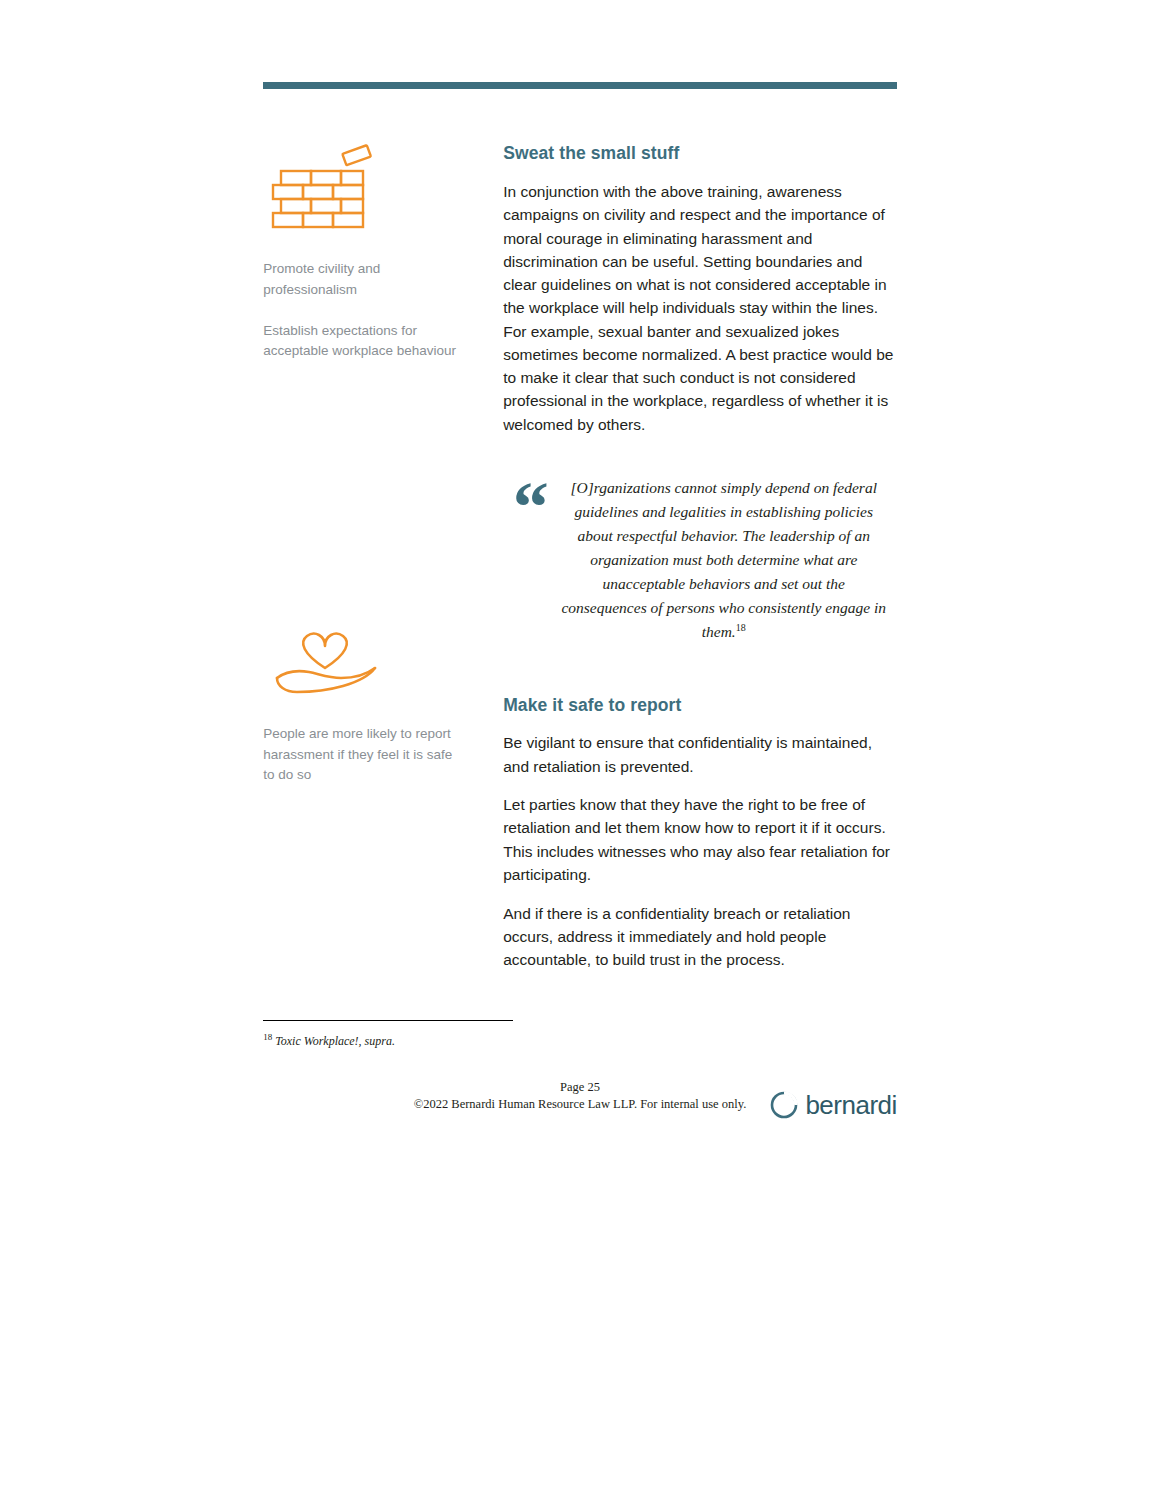Promote civility and professionalism
Establish expectations for acceptable workplace behaviour
People are more likely to report harassment if they feel it is safe to do so
Sweat the small stuff
In conjunction with the above training, awareness campaigns on civility and respect and the importance of moral courage in eliminating harassment and discrimination can be useful. Setting boundaries and clear guidelines on what is not considered acceptable in the workplace will help individuals stay within the lines. For example, sexual banter and sexualized jokes sometimes become normalized. A best practice would be to make it clear that such conduct is not considered professional in the workplace, regardless of whether it is welcomed by others.
“ [O]rganizations cannot simply depend on federal guidelines and legalities in establishing policies about respectful behavior. The leadership of an organization must both determine what are unacceptable behaviors and set out the consequences of persons who consistently engage in them.18
Make it safe to report
Be vigilant to ensure that confidentiality is maintained, and retaliation is prevented.
Let parties know that they have the right to be free of retaliation and let them know how to report it if it occurs. This includes witnesses who may also fear retaliation for participating.
And if there is a confidentiality breach or retaliation occurs, address it immediately and hold people accountable, to build trust in the process.
18 Toxic Workplace!, supra.
Page 25
©2022 Bernardi Human Resource Law LLP. For internal use only.
bernardi